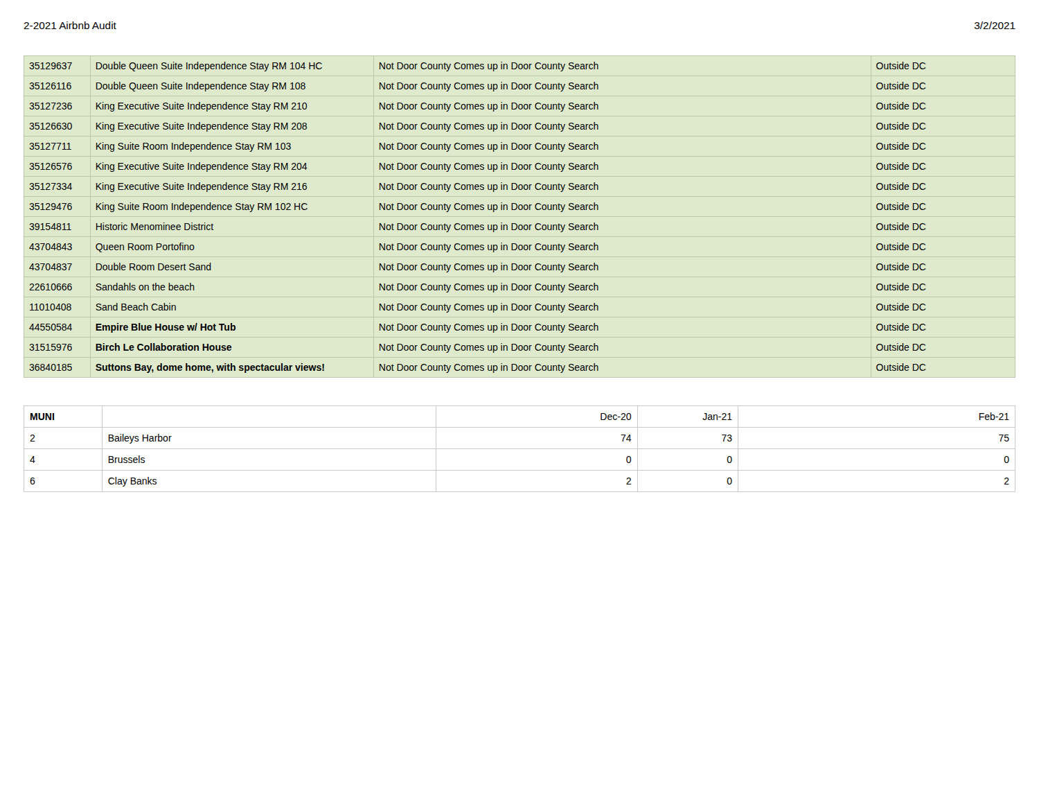2-2021 Airbnb Audit
3/2/2021
| 35129637 | Double Queen Suite Independence Stay RM 104 HC | Not Door County Comes up in Door County Search | Outside DC |
| 35126116 | Double Queen Suite Independence Stay RM 108 | Not Door County Comes up in Door County Search | Outside DC |
| 35127236 | King Executive Suite Independence Stay RM 210 | Not Door County Comes up in Door County Search | Outside DC |
| 35126630 | King Executive Suite Independence Stay RM 208 | Not Door County Comes up in Door County Search | Outside DC |
| 35127711 | King Suite Room Independence Stay RM 103 | Not Door County Comes up in Door County Search | Outside DC |
| 35126576 | King Executive Suite Independence Stay RM 204 | Not Door County Comes up in Door County Search | Outside DC |
| 35127334 | King Executive Suite Independence Stay RM 216 | Not Door County Comes up in Door County Search | Outside DC |
| 35129476 | King Suite Room Independence Stay RM 102 HC | Not Door County Comes up in Door County Search | Outside DC |
| 39154811 | Historic Menominee District | Not Door County Comes up in Door County Search | Outside DC |
| 43704843 | Queen Room Portofino | Not Door County Comes up in Door County Search | Outside DC |
| 43704837 | Double Room Desert Sand | Not Door County Comes up in Door County Search | Outside DC |
| 22610666 | Sandahls on the beach | Not Door County Comes up in Door County Search | Outside DC |
| 11010408 | Sand Beach Cabin | Not Door County Comes up in Door County Search | Outside DC |
| 44550584 | Empire Blue House w/ Hot Tub | Not Door County Comes up in Door County Search | Outside DC |
| 31515976 | Birch Le Collaboration House | Not Door County Comes up in Door County Search | Outside DC |
| 36840185 | Suttons Bay, dome home, with spectacular views! | Not Door County Comes up in Door County Search | Outside DC |
| MUNI | | Dec-20 | Jan-21 | Feb-21 |
| 2 | Baileys Harbor | 74 | 73 | 75 |
| 4 | Brussels | 0 | 0 | 0 |
| 6 | Clay Banks | 2 | 0 | 2 |